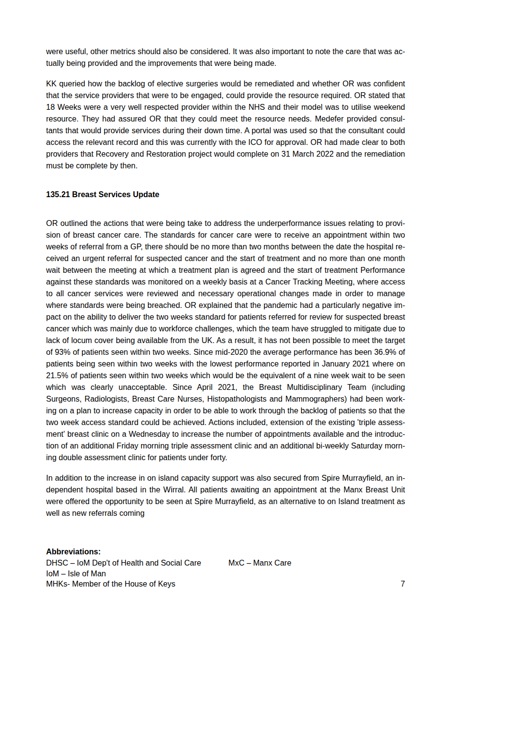were useful, other metrics should also be considered. It was also important to note the care that was actually being provided and the improvements that were being made.
KK queried how the backlog of elective surgeries would be remediated and whether OR was confident that the service providers that were to be engaged, could provide the resource required. OR stated that 18 Weeks were a very well respected provider within the NHS and their model was to utilise weekend resource. They had assured OR that they could meet the resource needs. Medefer provided consultants that would provide services during their down time. A portal was used so that the consultant could access the relevant record and this was currently with the ICO for approval. OR had made clear to both providers that Recovery and Restoration project would complete on 31 March 2022 and the remediation must be complete by then.
135.21 Breast Services Update
OR outlined the actions that were being take to address the underperformance issues relating to provision of breast cancer care. The standards for cancer care were to receive an appointment within two weeks of referral from a GP, there should be no more than two months between the date the hospital received an urgent referral for suspected cancer and the start of treatment and no more than one month wait between the meeting at which a treatment plan is agreed and the start of treatment Performance against these standards was monitored on a weekly basis at a Cancer Tracking Meeting, where access to all cancer services were reviewed and necessary operational changes made in order to manage where standards were being breached. OR explained that the pandemic had a particularly negative impact on the ability to deliver the two weeks standard for patients referred for review for suspected breast cancer which was mainly due to workforce challenges, which the team have struggled to mitigate due to lack of locum cover being available from the UK. As a result, it has not been possible to meet the target of 93% of patients seen within two weeks. Since mid-2020 the average performance has been 36.9% of patients being seen within two weeks with the lowest performance reported in January 2021 where on 21.5% of patients seen within two weeks which would be the equivalent of a nine week wait to be seen which was clearly unacceptable. Since April 2021, the Breast Multidisciplinary Team (including Surgeons, Radiologists, Breast Care Nurses, Histopathologists and Mammographers) had been working on a plan to increase capacity in order to be able to work through the backlog of patients so that the two week access standard could be achieved. Actions included, extension of the existing 'triple assessment' breast clinic on a Wednesday to increase the number of appointments available and the introduction of an additional Friday morning triple assessment clinic and an additional bi-weekly Saturday morning double assessment clinic for patients under forty.
In addition to the increase in on island capacity support was also secured from Spire Murrayfield, an independent hospital based in the Wirral. All patients awaiting an appointment at the Manx Breast Unit were offered the opportunity to be seen at Spire Murrayfield, as an alternative to on Island treatment as well as new referrals coming
Abbreviations:
DHSC – IoM Dep't of Health and Social Care MxC – Manx Care
IoM – Isle of Man
MHKs- Member of the House of Keys
7